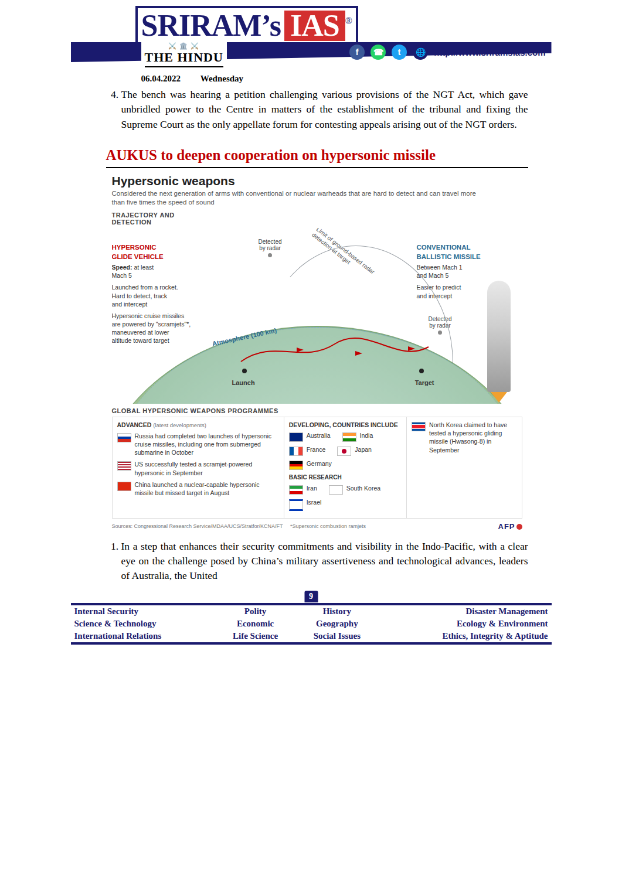SRIRAM’s IAS®
⚔️ 🏛️ ⚔️
THE HINDU
f ☎ t 🌐 http://www.sriramsias.com
06.04.2022 Wednesday
The bench was hearing a petition challenging various provisions of the NGT Act, which gave unbridled power to the Centre in matters of the establishment of the tribunal and fixing the Supreme Court as the only appellate forum for contesting appeals arising out of the NGT orders.
AUKUS to deepen cooperation on hypersonic missile
Hypersonic weapons
Considered the next generation of arms with conventional or nuclear warheads that are hard to detect and can travel more than five times the speed of sound
TRAJECTORY AND
DETECTION
Atmosphere (100 km)
HYPERSONIC
GLIDE VEHICLE
Speed: at least
Mach 5
Launched from a rocket.
Hard to detect, track
and intercept
Hypersonic cruise missiles
are powered by "scramjets"*,
maneuvered at lower
altitude toward target
CONVENTIONAL
BALLISTIC MISSILE
Between Mach 1
and Mach 5
Easier to predict
and intercept
Detected
by radar
Detected
by radar
Limit of ground-based radar detection at target
Launch
Target
GLOBAL HYPERSONIC WEAPONS PROGRAMMES
ADVANCED (latest developments)
Russia had completed two launches of hypersonic cruise missiles, including one from submerged submarine in October
US successfully tested a scramjet-powered hypersonic in September
China launched a nuclear-capable hypersonic missile but missed target in August
DEVELOPING, COUNTRIES INCLUDE
Australia India
France Japan
Germany
BASIC RESEARCH
Iran South Korea
Israel
North Korea claimed to have tested a hypersonic gliding missile (Hwasong-8) in September
Sources: Congressional Research Service/MDAA/UCS/Stratfor/KCNA/FT *Supersonic combustion ramjets AFP
In a step that enhances their security commitments and visibility in the Indo-Pacific, with a clear eye on the challenge posed by China’s military assertiveness and technological advances, leaders of Australia, the United
9
| Internal Security | Polity | History | Disaster Management |
| Science & Technology | Economic | Geography | Ecology & Environment |
| International Relations | Life Science | Social Issues | Ethics, Integrity & Aptitude |